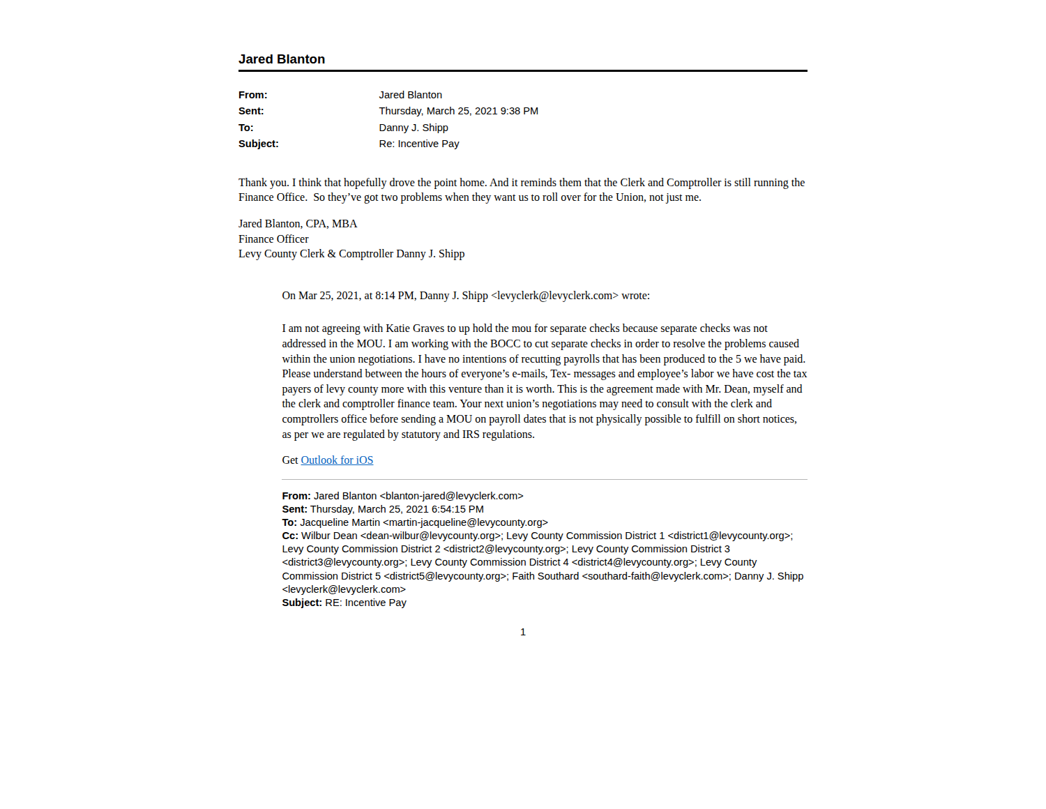Jared Blanton
| From: | Jared Blanton |
| Sent: | Thursday, March 25, 2021 9:38 PM |
| To: | Danny J. Shipp |
| Subject: | Re: Incentive Pay |
Thank you. I think that hopefully drove the point home. And it reminds them that the Clerk and Comptroller is still running the Finance Office. So they’ve got two problems when they want us to roll over for the Union, not just me.
Jared Blanton, CPA, MBA
Finance Officer
Levy County Clerk & Comptroller Danny J. Shipp
On Mar 25, 2021, at 8:14 PM, Danny J. Shipp <levyclerk@levyclerk.com> wrote:
I am not agreeing with Katie Graves to up hold the mou for separate checks because separate checks was not addressed in the MOU. I am working with the BOCC to cut separate checks in order to resolve the problems caused within the union negotiations. I have no intentions of recutting payrolls that has been produced to the 5 we have paid. Please understand between the hours of everyone’s e-mails, Tex- messages and employee’s labor we have cost the tax payers of levy county more with this venture than it is worth. This is the agreement made with Mr. Dean, myself and the clerk and comptroller finance team. Your next union’s negotiations may need to consult with the clerk and comptrollers office before sending a MOU on payroll dates that is not physically possible to fulfill on short notices, as per we are regulated by statutory and IRS regulations.
Get Outlook for iOS
From: Jared Blanton <blanton-jared@levyclerk.com>
Sent: Thursday, March 25, 2021 6:54:15 PM
To: Jacqueline Martin <martin-jacqueline@levycounty.org>
Cc: Wilbur Dean <dean-wilbur@levycounty.org>; Levy County Commission District 1 <district1@levycounty.org>; Levy County Commission District 2 <district2@levycounty.org>; Levy County Commission District 3 <district3@levycounty.org>; Levy County Commission District 4 <district4@levycounty.org>; Levy County Commission District 5 <district5@levycounty.org>; Faith Southard <southard-faith@levyclerk.com>; Danny J. Shipp <levyclerk@levyclerk.com>
Subject: RE: Incentive Pay
1